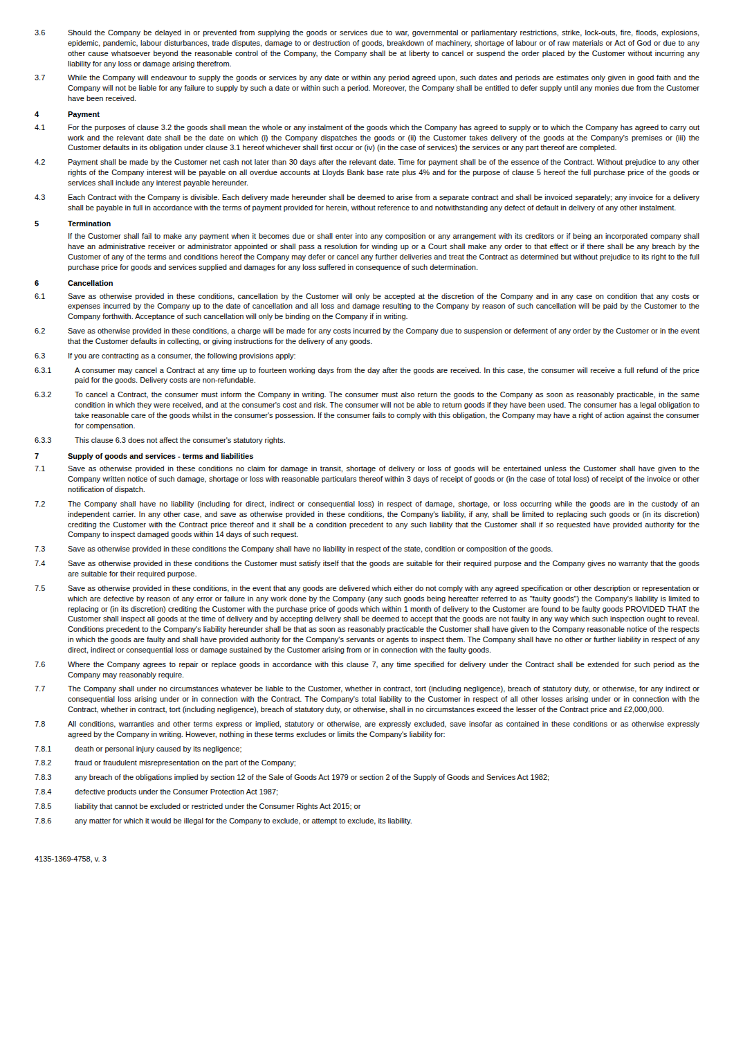3.6
Should the Company be delayed in or prevented from supplying the goods or services due to war, governmental or parliamentary restrictions, strike, lock-outs, fire, floods, explosions, epidemic, pandemic, labour disturbances, trade disputes, damage to or destruction of goods, breakdown of machinery, shortage of labour or of raw materials or Act of God or due to any other cause whatsoever beyond the reasonable control of the Company, the Company shall be at liberty to cancel or suspend the order placed by the Customer without incurring any liability for any loss or damage arising therefrom.
3.7
While the Company will endeavour to supply the goods or services by any date or within any period agreed upon, such dates and periods are estimates only given in good faith and the Company will not be liable for any failure to supply by such a date or within such a period. Moreover, the Company shall be entitled to defer supply until any monies due from the Customer have been received.
4 Payment
4.1
For the purposes of clause 3.2 the goods shall mean the whole or any instalment of the goods which the Company has agreed to supply or to which the Company has agreed to carry out work and the relevant date shall be the date on which (i) the Company dispatches the goods or (ii) the Customer takes delivery of the goods at the Company's premises or (iii) the Customer defaults in its obligation under clause 3.1 hereof whichever shall first occur or (iv) (in the case of services) the services or any part thereof are completed.
4.2
Payment shall be made by the Customer net cash not later than 30 days after the relevant date. Time for payment shall be of the essence of the Contract. Without prejudice to any other rights of the Company interest will be payable on all overdue accounts at Lloyds Bank base rate plus 4% and for the purpose of clause 5 hereof the full purchase price of the goods or services shall include any interest payable hereunder.
4.3
Each Contract with the Company is divisible. Each delivery made hereunder shall be deemed to arise from a separate contract and shall be invoiced separately; any invoice for a delivery shall be payable in full in accordance with the terms of payment provided for herein, without reference to and notwithstanding any defect of default in delivery of any other instalment.
5 Termination
If the Customer shall fail to make any payment when it becomes due or shall enter into any composition or any arrangement with its creditors or if being an incorporated company shall have an administrative receiver or administrator appointed or shall pass a resolution for winding up or a Court shall make any order to that effect or if there shall be any breach by the Customer of any of the terms and conditions hereof the Company may defer or cancel any further deliveries and treat the Contract as determined but without prejudice to its right to the full purchase price for goods and services supplied and damages for any loss suffered in consequence of such determination.
6 Cancellation
6.1
Save as otherwise provided in these conditions, cancellation by the Customer will only be accepted at the discretion of the Company and in any case on condition that any costs or expenses incurred by the Company up to the date of cancellation and all loss and damage resulting to the Company by reason of such cancellation will be paid by the Customer to the Company forthwith. Acceptance of such cancellation will only be binding on the Company if in writing.
6.2
Save as otherwise provided in these conditions, a charge will be made for any costs incurred by the Company due to suspension or deferment of any order by the Customer or in the event that the Customer defaults in collecting, or giving instructions for the delivery of any goods.
6.3
If you are contracting as a consumer, the following provisions apply:
6.3.1
A consumer may cancel a Contract at any time up to fourteen working days from the day after the goods are received. In this case, the consumer will receive a full refund of the price paid for the goods. Delivery costs are non-refundable.
6.3.2
To cancel a Contract, the consumer must inform the Company in writing. The consumer must also return the goods to the Company as soon as reasonably practicable, in the same condition in which they were received, and at the consumer's cost and risk. The consumer will not be able to return goods if they have been used. The consumer has a legal obligation to take reasonable care of the goods whilst in the consumer's possession. If the consumer fails to comply with this obligation, the Company may have a right of action against the consumer for compensation.
6.3.3
This clause 6.3 does not affect the consumer's statutory rights.
7 Supply of goods and services - terms and liabilities
7.1
Save as otherwise provided in these conditions no claim for damage in transit, shortage of delivery or loss of goods will be entertained unless the Customer shall have given to the Company written notice of such damage, shortage or loss with reasonable particulars thereof within 3 days of receipt of goods or (in the case of total loss) of receipt of the invoice or other notification of dispatch.
7.2
The Company shall have no liability (including for direct, indirect or consequential loss) in respect of damage, shortage, or loss occurring while the goods are in the custody of an independent carrier. In any other case, and save as otherwise provided in these conditions, the Company's liability, if any, shall be limited to replacing such goods or (in its discretion) crediting the Customer with the Contract price thereof and it shall be a condition precedent to any such liability that the Customer shall if so requested have provided authority for the Company to inspect damaged goods within 14 days of such request.
7.3
Save as otherwise provided in these conditions the Company shall have no liability in respect of the state, condition or composition of the goods.
7.4
Save as otherwise provided in these conditions the Customer must satisfy itself that the goods are suitable for their required purpose and the Company gives no warranty that the goods are suitable for their required purpose.
7.5
Save as otherwise provided in these conditions, in the event that any goods are delivered which either do not comply with any agreed specification or other description or representation or which are defective by reason of any error or failure in any work done by the Company (any such goods being hereafter referred to as "faulty goods") the Company's liability is limited to replacing or (in its discretion) crediting the Customer with the purchase price of goods which within 1 month of delivery to the Customer are found to be faulty goods PROVIDED THAT the Customer shall inspect all goods at the time of delivery and by accepting delivery shall be deemed to accept that the goods are not faulty in any way which such inspection ought to reveal. Conditions precedent to the Company's liability hereunder shall be that as soon as reasonably practicable the Customer shall have given to the Company reasonable notice of the respects in which the goods are faulty and shall have provided authority for the Company's servants or agents to inspect them. The Company shall have no other or further liability in respect of any direct, indirect or consequential loss or damage sustained by the Customer arising from or in connection with the faulty goods.
7.6
Where the Company agrees to repair or replace goods in accordance with this clause 7, any time specified for delivery under the Contract shall be extended for such period as the Company may reasonably require.
7.7
The Company shall under no circumstances whatever be liable to the Customer, whether in contract, tort (including negligence), breach of statutory duty, or otherwise, for any indirect or consequential loss arising under or in connection with the Contract. The Company's total liability to the Customer in respect of all other losses arising under or in connection with the Contract, whether in contract, tort (including negligence), breach of statutory duty, or otherwise, shall in no circumstances exceed the lesser of the Contract price and £2,000,000.
7.8
All conditions, warranties and other terms express or implied, statutory or otherwise, are expressly excluded, save insofar as contained in these conditions or as otherwise expressly agreed by the Company in writing. However, nothing in these terms excludes or limits the Company's liability for:
7.8.1
death or personal injury caused by its negligence;
7.8.2
fraud or fraudulent misrepresentation on the part of the Company;
7.8.3
any breach of the obligations implied by section 12 of the Sale of Goods Act 1979 or section 2 of the Supply of Goods and Services Act 1982;
7.8.4
defective products under the Consumer Protection Act 1987;
7.8.5
liability that cannot be excluded or restricted under the Consumer Rights Act 2015; or
7.8.6
any matter for which it would be illegal for the Company to exclude, or attempt to exclude, its liability.
4135-1369-4758, v. 3